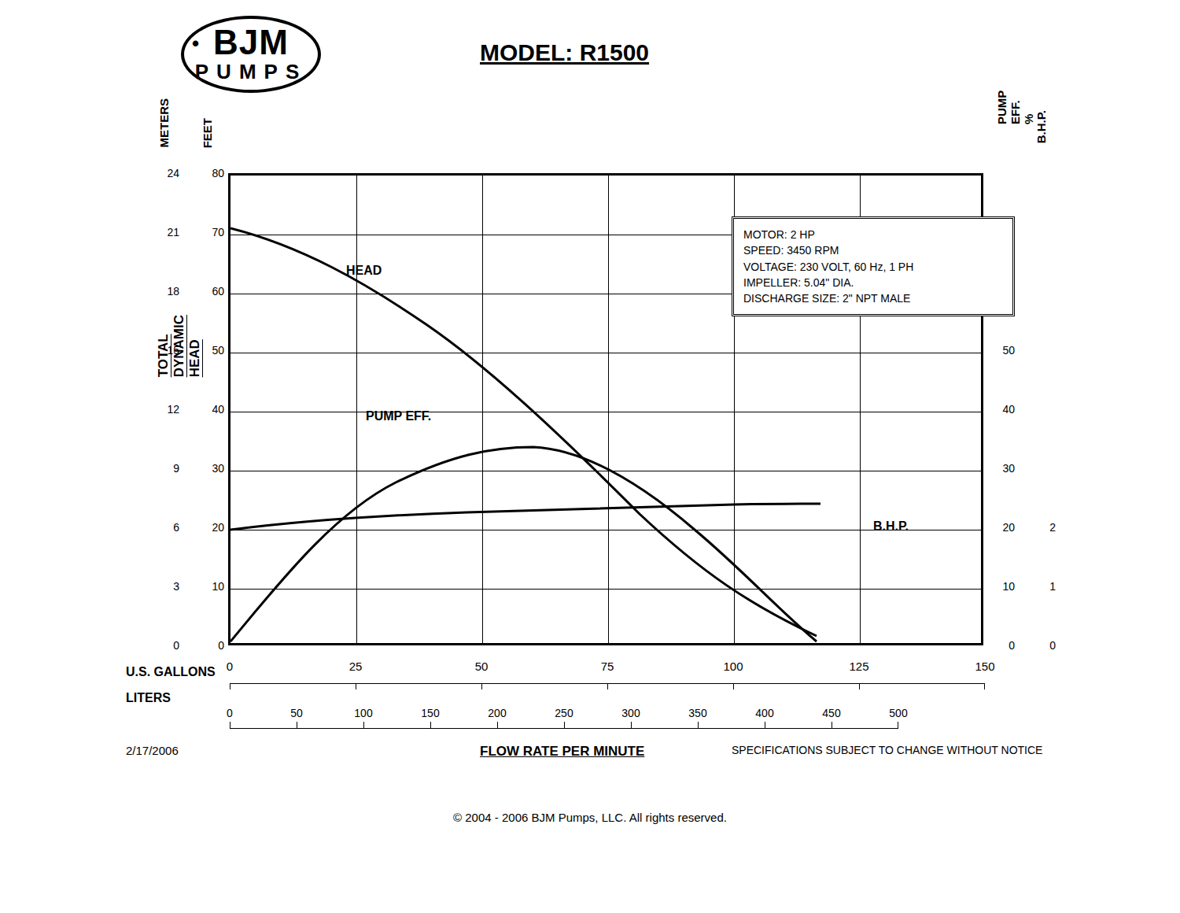•
BJM
PUMPS
MODEL: R1500
METERS
FEET
TOTAL DYNAMIC HEAD
PUMP EFF. %
B.H.P.
80
70
60
50
40
30
20
10
0
24
21
18
15
12
9
6
3
0
70
60
50
40
30
20
10
0
2
1
0
MOTOR: 2 HP
SPEED: 3450 RPM
VOLTAGE: 230 VOLT, 60 Hz, 1 PH
IMPELLER: 5.04" DIA.
DISCHARGE SIZE: 2" NPT MALE
HEAD
PUMP EFF.
B.H.P.
U.S. GALLONS
0
25
50
75
100
125
150
LITERS
0
50
100
150
200
250
300
350
400
450
500
2/17/2006
FLOW RATE PER MINUTE
SPECIFICATIONS SUBJECT TO CHANGE WITHOUT NOTICE
© 2004 - 2006 BJM Pumps, LLC. All rights reserved.